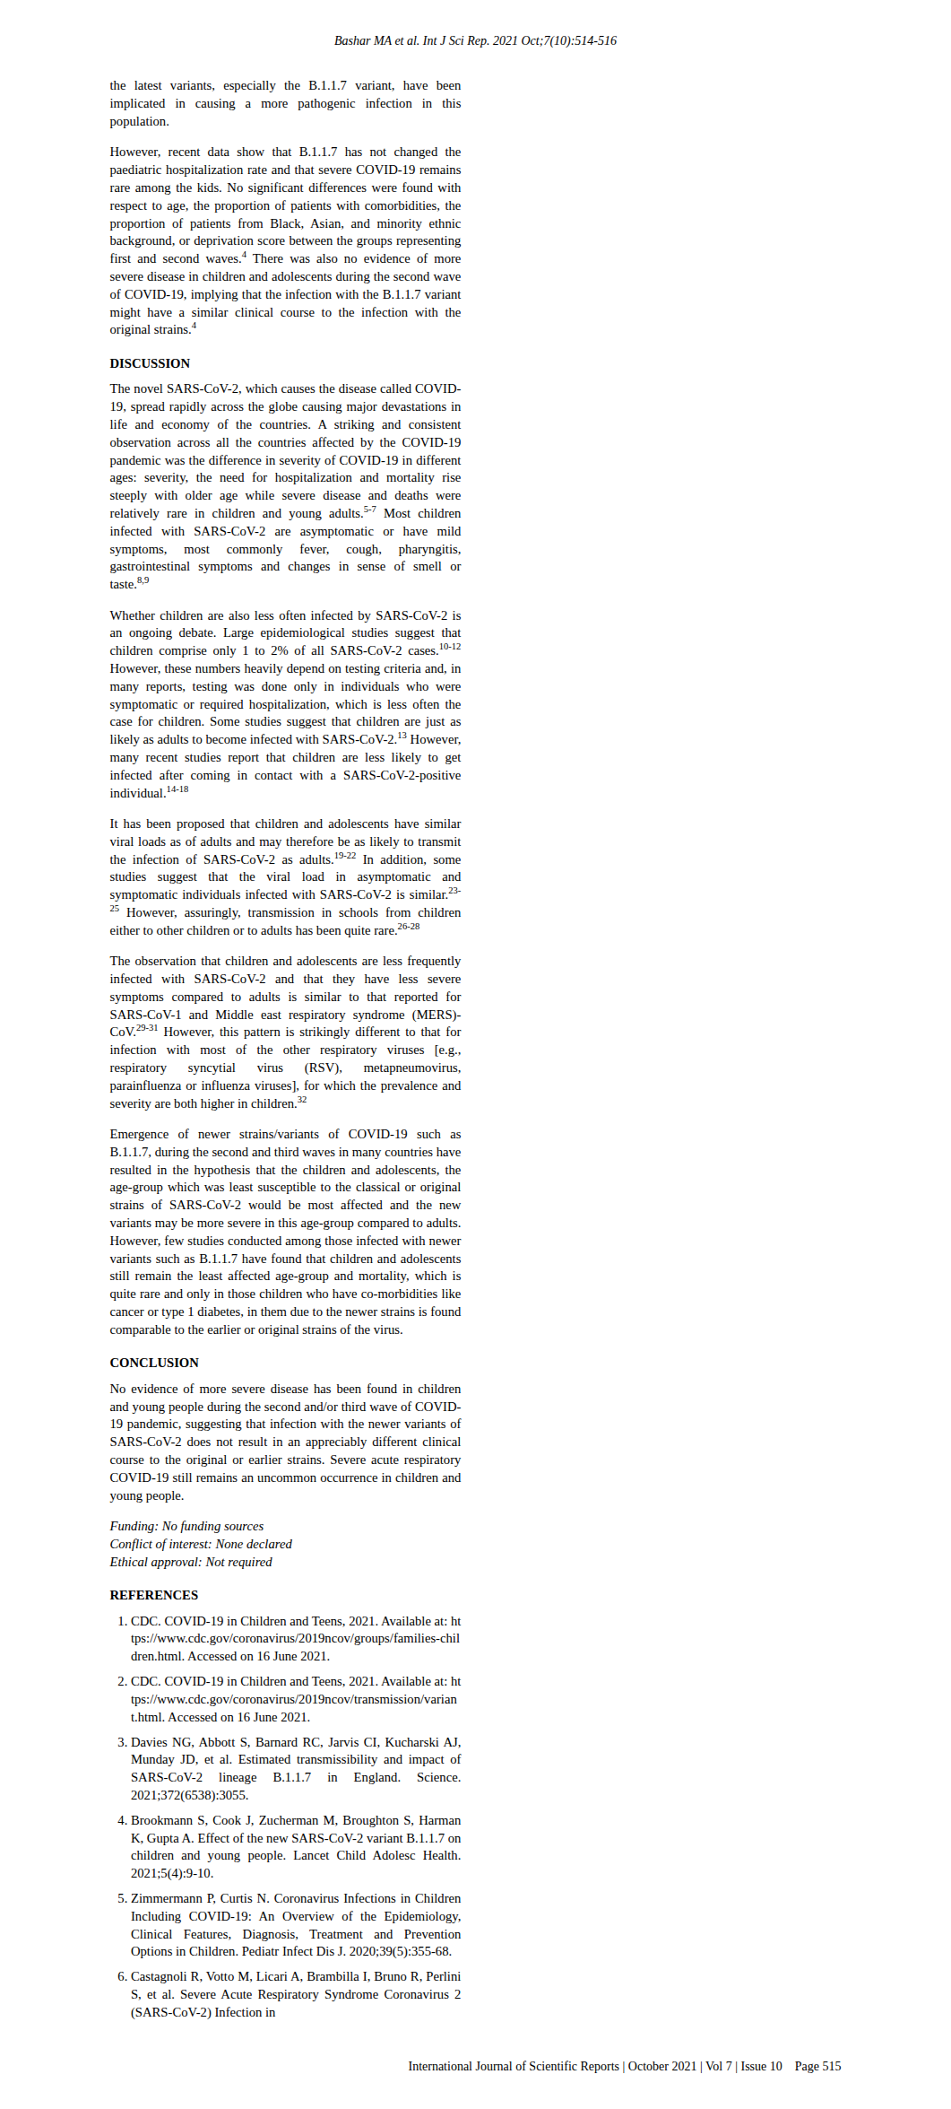Bashar MA et al. Int J Sci Rep. 2021 Oct;7(10):514-516
the latest variants, especially the B.1.1.7 variant, have been implicated in causing a more pathogenic infection in this population.
However, recent data show that B.1.1.7 has not changed the paediatric hospitalization rate and that severe COVID-19 remains rare among the kids. No significant differences were found with respect to age, the proportion of patients with comorbidities, the proportion of patients from Black, Asian, and minority ethnic background, or deprivation score between the groups representing first and second waves.4 There was also no evidence of more severe disease in children and adolescents during the second wave of COVID-19, implying that the infection with the B.1.1.7 variant might have a similar clinical course to the infection with the original strains.4
Discussion
The novel SARS-CoV-2, which causes the disease called COVID-19, spread rapidly across the globe causing major devastations in life and economy of the countries. A striking and consistent observation across all the countries affected by the COVID-19 pandemic was the difference in severity of COVID-19 in different ages: severity, the need for hospitalization and mortality rise steeply with older age while severe disease and deaths were relatively rare in children and young adults.5-7 Most children infected with SARS-CoV-2 are asymptomatic or have mild symptoms, most commonly fever, cough, pharyngitis, gastrointestinal symptoms and changes in sense of smell or taste.8,9
Whether children are also less often infected by SARS-CoV-2 is an ongoing debate. Large epidemiological studies suggest that children comprise only 1 to 2% of all SARS-CoV-2 cases.10-12 However, these numbers heavily depend on testing criteria and, in many reports, testing was done only in individuals who were symptomatic or required hospitalization, which is less often the case for children. Some studies suggest that children are just as likely as adults to become infected with SARS-CoV-2.13 However, many recent studies report that children are less likely to get infected after coming in contact with a SARS-CoV-2-positive individual.14-18
It has been proposed that children and adolescents have similar viral loads as of adults and may therefore be as likely to transmit the infection of SARS-CoV-2 as adults.19-22 In addition, some studies suggest that the viral load in asymptomatic and symptomatic individuals infected with SARS-CoV-2 is similar.23-25 However, assuringly, transmission in schools from children either to other children or to adults has been quite rare.26-28
The observation that children and adolescents are less frequently infected with SARS-CoV-2 and that they have less severe symptoms compared to adults is similar to that reported for SARS-CoV-1 and Middle east respiratory syndrome (MERS)-CoV.29-31 However, this pattern is strikingly different to that for infection with most of the other respiratory viruses [e.g., respiratory syncytial virus (RSV), metapneumovirus, parainfluenza or influenza viruses], for which the prevalence and severity are both higher in children.32
Emergence of newer strains/variants of COVID-19 such as B.1.1.7, during the second and third waves in many countries have resulted in the hypothesis that the children and adolescents, the age-group which was least susceptible to the classical or original strains of SARS-CoV-2 would be most affected and the new variants may be more severe in this age-group compared to adults. However, few studies conducted among those infected with newer variants such as B.1.1.7 have found that children and adolescents still remain the least affected age-group and mortality, which is quite rare and only in those children who have co-morbidities like cancer or type 1 diabetes, in them due to the newer strains is found comparable to the earlier or original strains of the virus.
Conclusion
No evidence of more severe disease has been found in children and young people during the second and/or third wave of COVID-19 pandemic, suggesting that infection with the newer variants of SARS-CoV-2 does not result in an appreciably different clinical course to the original or earlier strains. Severe acute respiratory COVID-19 still remains an uncommon occurrence in children and young people.
Funding: No funding sources Conflict of interest: None declared Ethical approval: Not required
References
CDC. COVID-19 in Children and Teens, 2021. Available at: https://www.cdc.gov/coronavirus/2019ncov/groups/families-children.html. Accessed on 16 June 2021.
CDC. COVID-19 in Children and Teens, 2021. Available at: https://www.cdc.gov/coronavirus/2019ncov/transmission/variant.html. Accessed on 16 June 2021.
Davies NG, Abbott S, Barnard RC, Jarvis CI, Kucharski AJ, Munday JD, et al. Estimated transmissibility and impact of SARS-CoV-2 lineage B.1.1.7 in England. Science. 2021;372(6538):3055.
Brookmann S, Cook J, Zucherman M, Broughton S, Harman K, Gupta A. Effect of the new SARS-CoV-2 variant B.1.1.7 on children and young people. Lancet Child Adolesc Health. 2021;5(4):9-10.
Zimmermann P, Curtis N. Coronavirus Infections in Children Including COVID-19: An Overview of the Epidemiology, Clinical Features, Diagnosis, Treatment and Prevention Options in Children. Pediatr Infect Dis J. 2020;39(5):355-68.
Castagnoli R, Votto M, Licari A, Brambilla I, Bruno R, Perlini S, et al. Severe Acute Respiratory Syndrome Coronavirus 2 (SARS-CoV-2) Infection in
International Journal of Scientific Reports | October 2021 | Vol 7 | Issue 10 Page 515